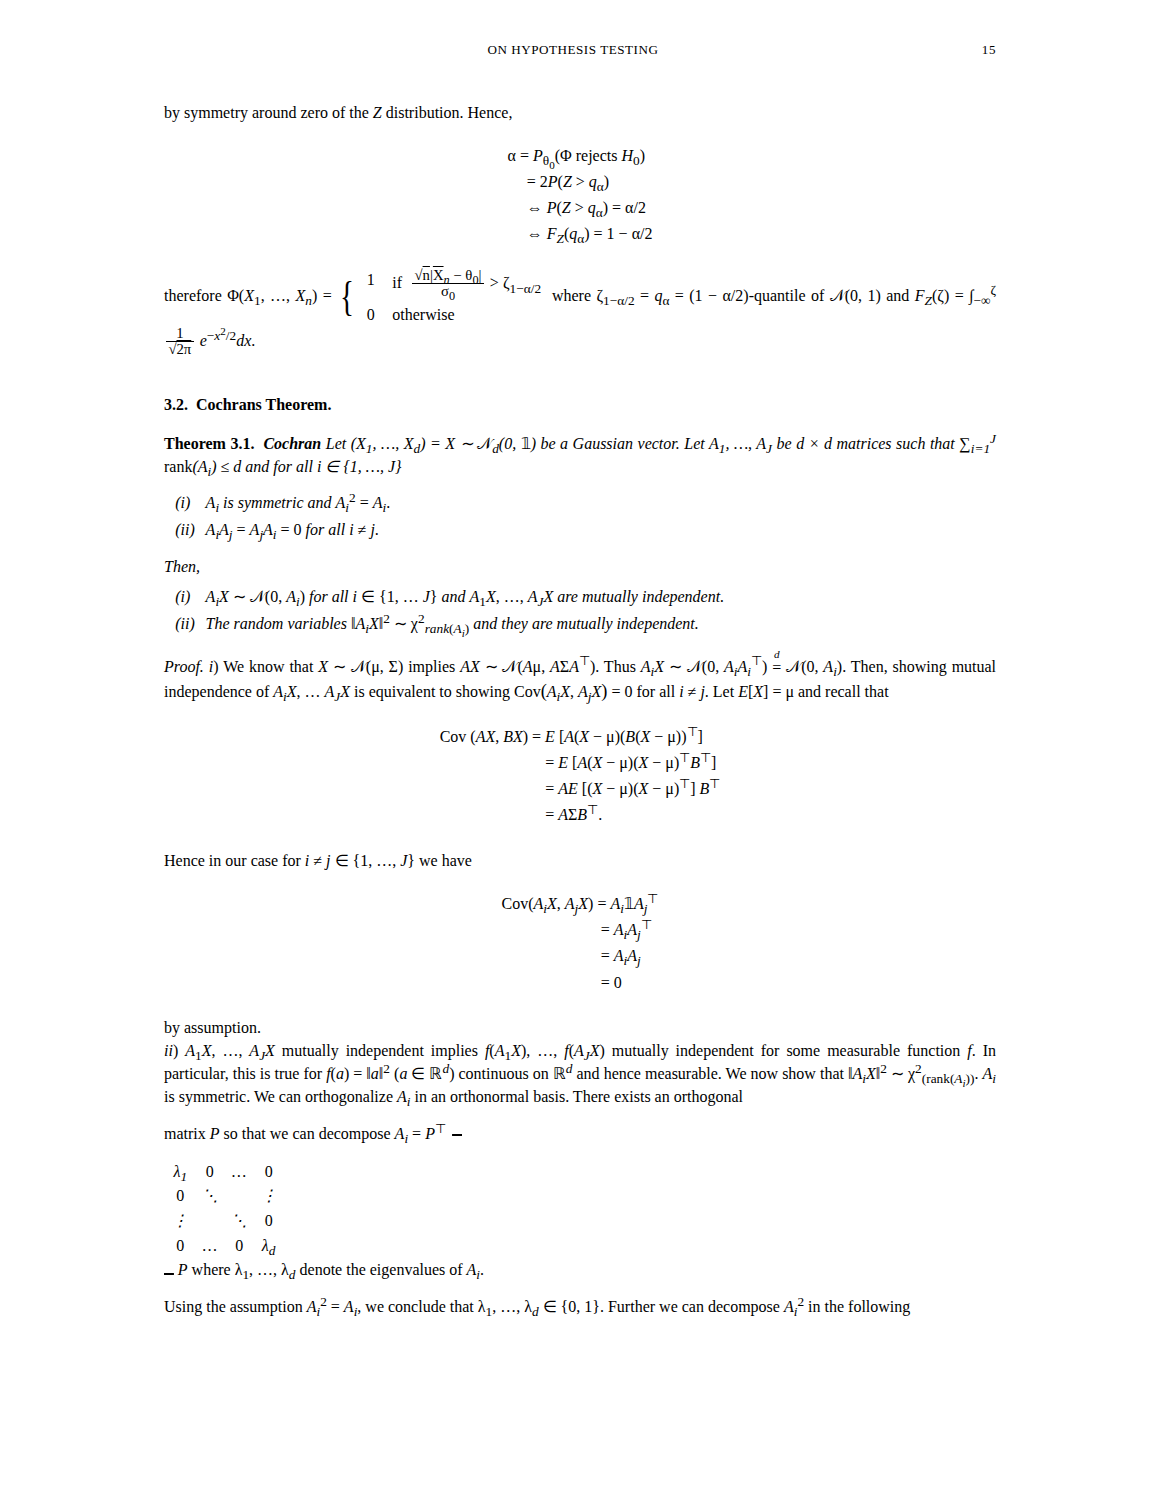ON HYPOTHESIS TESTING 15
by symmetry around zero of the Z distribution. Hence,
α = Pθ0(Φ rejects H0)
= 2P(Z > qα)
⇔ P(Z > qα) = α/2
⇔ FZ(qα) = 1 − α/2
therefore Φ(X1, …, Xn) = { 1 if √n|Xn − θ0|σ0 > ζ1−α/2 0 otherwise where ζ1−α/2 = qα = (1 − α/2)-quantile of 𝒩(0, 1) and FZ(ζ) = ∫−∞ζ 1√2π e−x2/2dx.
3.2. Cochrans Theorem.
Theorem 3.1. Cochran Let (X1, …, Xd) = X ∼ 𝒩d(0, 𝟙) be a Gaussian vector. Let A1, …, AJ be d × d matrices such that ∑i=1J rank(Ai) ≤ d and for all i ∈ {1, …, J}
(i) Ai is symmetric and Ai2 = Ai.
(ii) AiAj = AjAi = 0 for all i ≠ j.
Then,
(i) AiX ∼ 𝒩(0, Ai) for all i ∈ {1, … J} and A1X, …, AJX are mutually independent.
(ii) The random variables ‖AiX‖2 ∼ χ2rank(Ai) and they are mutually independent.
Proof. i) We know that X ∼ 𝒩(μ, Σ) implies AX ∼ 𝒩(Aμ, AΣA⊤). Thus AiX ∼ 𝒩(0, AiAi⊤) d= 𝒩(0, Ai). Then, showing mutual independence of AiX, … AJX is equivalent to showing Cov(AiX, AjX) = 0 for all i ≠ j. Let E[X] = μ and recall that
Cov (AX, BX) = E [A(X − μ)(B(X − μ))⊤]
= E [A(X − μ)(X − μ)⊤B⊤]
= AE [(X − μ)(X − μ)⊤] B⊤
= AΣB⊤.
Hence in our case for i ≠ j ∈ {1, …, J} we have
Cov(AiX, AjX) = Ai𝟙 Aj⊤
= AiAj⊤
= AiAj
= 0
by assumption.
ii) A1X, …, AJX mutually independent implies f(A1X), …, f(AJX) mutually independent for some measurable function f. In particular, this is true for f(a) = ‖a‖2 (a ∈ ℝd) continuous on ℝd and hence measurable. We now show that ‖AiX‖2 ∼ χ2(rank(Ai)). Ai is symmetric. We can orthogonalize Ai in an orthonormal basis. There exists an orthogonal
matrix P so that we can decompose Ai = P⊤
| λ 1 | 0 | … | 0 |
| 0 | ⋱ | | ⋮ |
| ⋮ | | ⋱ | 0 |
| 0 | … | 0 | λ d |
P where λ1, …, λd denote the eigenvalues of Ai.
Using the assumption Ai2 = Ai, we conclude that λ1, …, λd ∈ {0, 1}. Further we can decompose Ai2 in the following